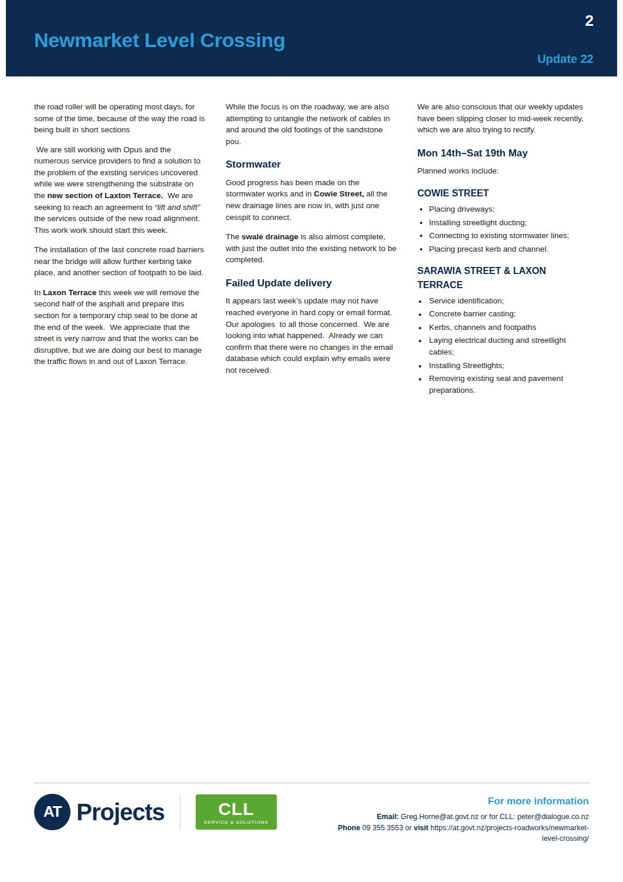Newmarket Level Crossing
2
Update 22
the road roller will be operating most days, for some of the time, because of the way the road is being built in short sections
We are still working with Opus and the numerous service providers to find a solution to the problem of the existing services uncovered while we were strengthening the substrate on the new section of Laxton Terrace. We are seeking to reach an agreement to “lift and shift” the services outside of the new road alignment. This work work should start this week.
The installation of the last concrete road barriers near the bridge will allow further kerbing take place, and another section of footpath to be laid.
In Laxon Terrace this week we will remove the second half of the asphalt and prepare this section for a temporary chip seal to be done at the end of the week. We appreciate that the street is very narrow and that the works can be disruptive, but we are doing our best to manage the traffic flows in and out of Laxon Terrace.
While the focus is on the roadway, we are also attempting to untangle the network of cables in and around the old footings of the sandstone pou.
Stormwater
Good progress has been made on the stormwater works and in Cowie Street, all the new drainage lines are now in, with just one cesspit to connect.
The swale drainage is also almost complete, with just the outlet into the existing network to be completed.
Failed Update delivery
It appears last week’s update may not have reached everyone in hard copy or email format. Our apologies to all those concerned. We are looking into what happened. Already we can confirm that there were no changes in the email database which could explain why emails were not received.
We are also conscious that our weekly updates have been slipping closer to mid-week recently, which we are also trying to rectify.
Mon 14th–Sat 19th May
Planned works include:
Cowie Street
Placing driveways;
Installing streetlight ducting;
Connecting to existing stormwater lines;
Placing precast kerb and channel.
Sarawia Street & Laxon Terrace
Service identification;
Concrete barrier casting;
Kerbs, channels and footpaths
Laying electrical ducting and streetlight cables;
Installing Streetlights;
Removing existing seal and pavement preparations.
AT
Projects
CLL SERVICE & SOLUTIONS
For more information
Email: Greg.Horne@at.govt.nz or for CLL: peter@dialogue.co.nz
Phone 09 355 3553 or visit https://at.govt.nz/projects-roadworks/newmarket-level-crossing/